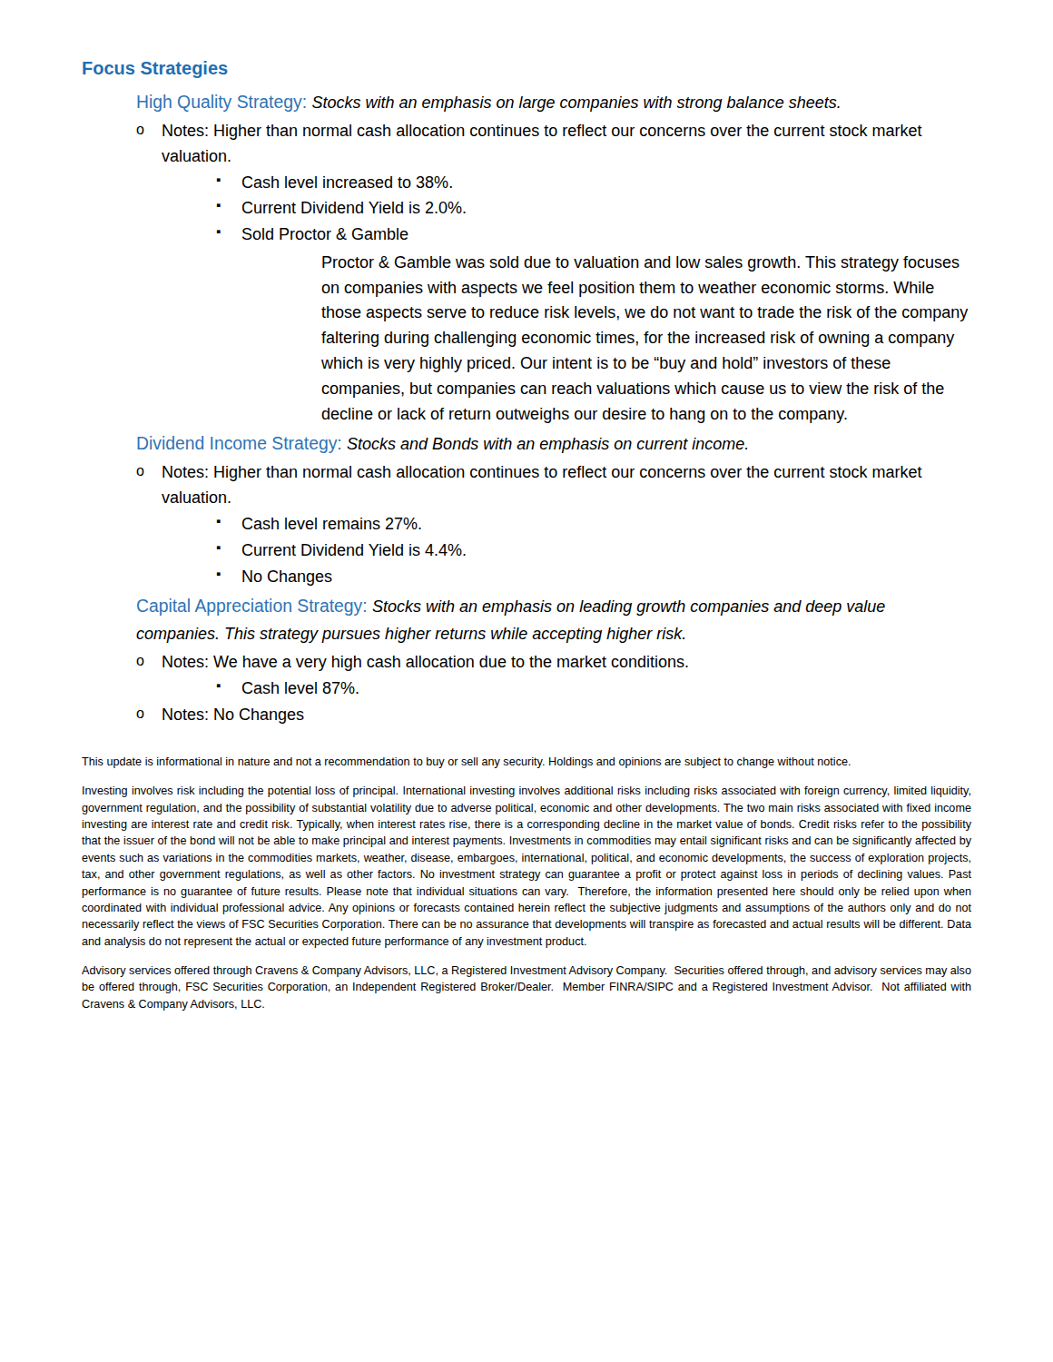Focus Strategies
High Quality Strategy: Stocks with an emphasis on large companies with strong balance sheets.
Notes: Higher than normal cash allocation continues to reflect our concerns over the current stock market valuation.
Cash level increased to 38%.
Current Dividend Yield is 2.0%.
Sold Proctor & Gamble
Proctor & Gamble was sold due to valuation and low sales growth. This strategy focuses on companies with aspects we feel position them to weather economic storms. While those aspects serve to reduce risk levels, we do not want to trade the risk of the company faltering during challenging economic times, for the increased risk of owning a company which is very highly priced. Our intent is to be “buy and hold” investors of these companies, but companies can reach valuations which cause us to view the risk of the decline or lack of return outweighs our desire to hang on to the company.
Dividend Income Strategy: Stocks and Bonds with an emphasis on current income.
Notes: Higher than normal cash allocation continues to reflect our concerns over the current stock market valuation.
Cash level remains 27%.
Current Dividend Yield is 4.4%.
No Changes
Capital Appreciation Strategy: Stocks with an emphasis on leading growth companies and deep value companies. This strategy pursues higher returns while accepting higher risk.
Notes: We have a very high cash allocation due to the market conditions.
Cash level 87%.
Notes: No Changes
This update is informational in nature and not a recommendation to buy or sell any security. Holdings and opinions are subject to change without notice.
Investing involves risk including the potential loss of principal. International investing involves additional risks including risks associated with foreign currency, limited liquidity, government regulation, and the possibility of substantial volatility due to adverse political, economic and other developments. The two main risks associated with fixed income investing are interest rate and credit risk. Typically, when interest rates rise, there is a corresponding decline in the market value of bonds. Credit risks refer to the possibility that the issuer of the bond will not be able to make principal and interest payments. Investments in commodities may entail significant risks and can be significantly affected by events such as variations in the commodities markets, weather, disease, embargoes, international, political, and economic developments, the success of exploration projects, tax, and other government regulations, as well as other factors. No investment strategy can guarantee a profit or protect against loss in periods of declining values. Past performance is no guarantee of future results. Please note that individual situations can vary. Therefore, the information presented here should only be relied upon when coordinated with individual professional advice. Any opinions or forecasts contained herein reflect the subjective judgments and assumptions of the authors only and do not necessarily reflect the views of FSC Securities Corporation. There can be no assurance that developments will transpire as forecasted and actual results will be different. Data and analysis do not represent the actual or expected future performance of any investment product.
Advisory services offered through Cravens & Company Advisors, LLC, a Registered Investment Advisory Company. Securities offered through, and advisory services may also be offered through, FSC Securities Corporation, an Independent Registered Broker/Dealer. Member FINRA/SIPC and a Registered Investment Advisor. Not affiliated with Cravens & Company Advisors, LLC.